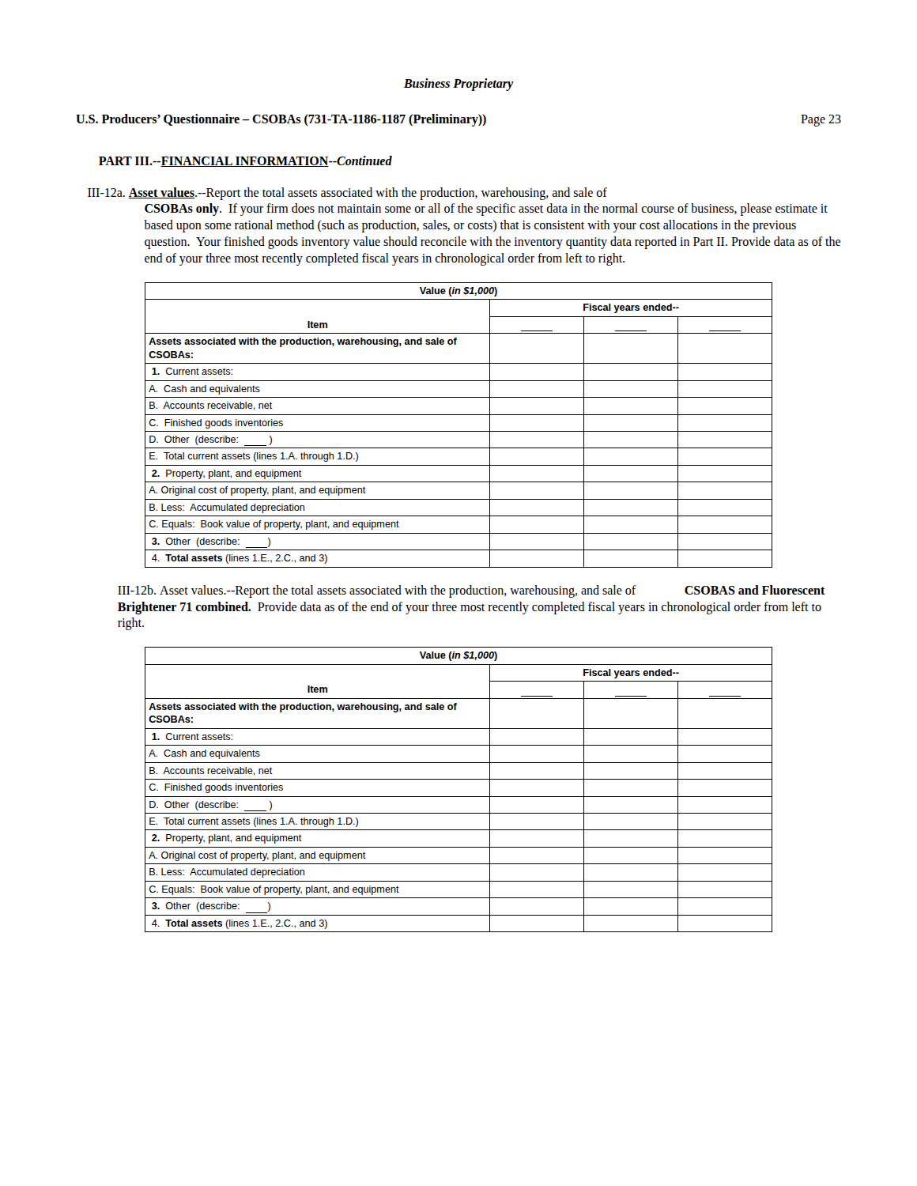Business Proprietary
U.S. Producers’ Questionnaire – CSOBAs (731-TA-1186-1187 (Preliminary)) Page 23
PART III.--FINANCIAL INFORMATION--Continued
III-12a. Asset values.--Report the total assets associated with the production, warehousing, and sale of CSOBAs only. If your firm does not maintain some or all of the specific asset data in the normal course of business, please estimate it based upon some rational method (such as production, sales, or costs) that is consistent with your cost allocations in the previous question. Your finished goods inventory value should reconcile with the inventory quantity data reported in Part II. Provide data as of the end of your three most recently completed fiscal years in chronological order from left to right.
| Value ( in $1,000 ) |
| Item | Fiscal years ended-- |
| Assets associated with the production, warehousing, and sale of CSOBAs: | | | |
| 1. Current assets: | | | |
| A. Cash and equivalents | | | |
| B. Accounts receivable, net | | | |
| C. Finished goods inventories | | | |
| D. Other (describe: ) | | | |
| E. Total current assets (lines 1.A. through 1.D.) | | | |
| 2. Property, plant, and equipment | | | |
| A. Original cost of property, plant, and equipment | | | |
| B. Less: Accumulated depreciation | | | |
| C. Equals: Book value of property, plant, and equipment | | | |
| 3. Other (describe: ) | | | |
| 4. Total assets (lines 1.E., 2.C., and 3) | | | |
III-12b. Asset values.--Report the total assets associated with the production, warehousing, and sale of CSOBAS and Fluorescent Brightener 71 combined. Provide data as of the end of your three most recently completed fiscal years in chronological order from left to right.
| Value ( in $1,000 ) |
| Item | Fiscal years ended-- |
| Assets associated with the production, warehousing, and sale of CSOBAs: | | | |
| 1. Current assets: | | | |
| A. Cash and equivalents | | | |
| B. Accounts receivable, net | | | |
| C. Finished goods inventories | | | |
| D. Other (describe: ) | | | |
| E. Total current assets (lines 1.A. through 1.D.) | | | |
| 2. Property, plant, and equipment | | | |
| A. Original cost of property, plant, and equipment | | | |
| B. Less: Accumulated depreciation | | | |
| C. Equals: Book value of property, plant, and equipment | | | |
| 3. Other (describe: ) | | | |
| 4. Total assets (lines 1.E., 2.C., and 3) | | | |